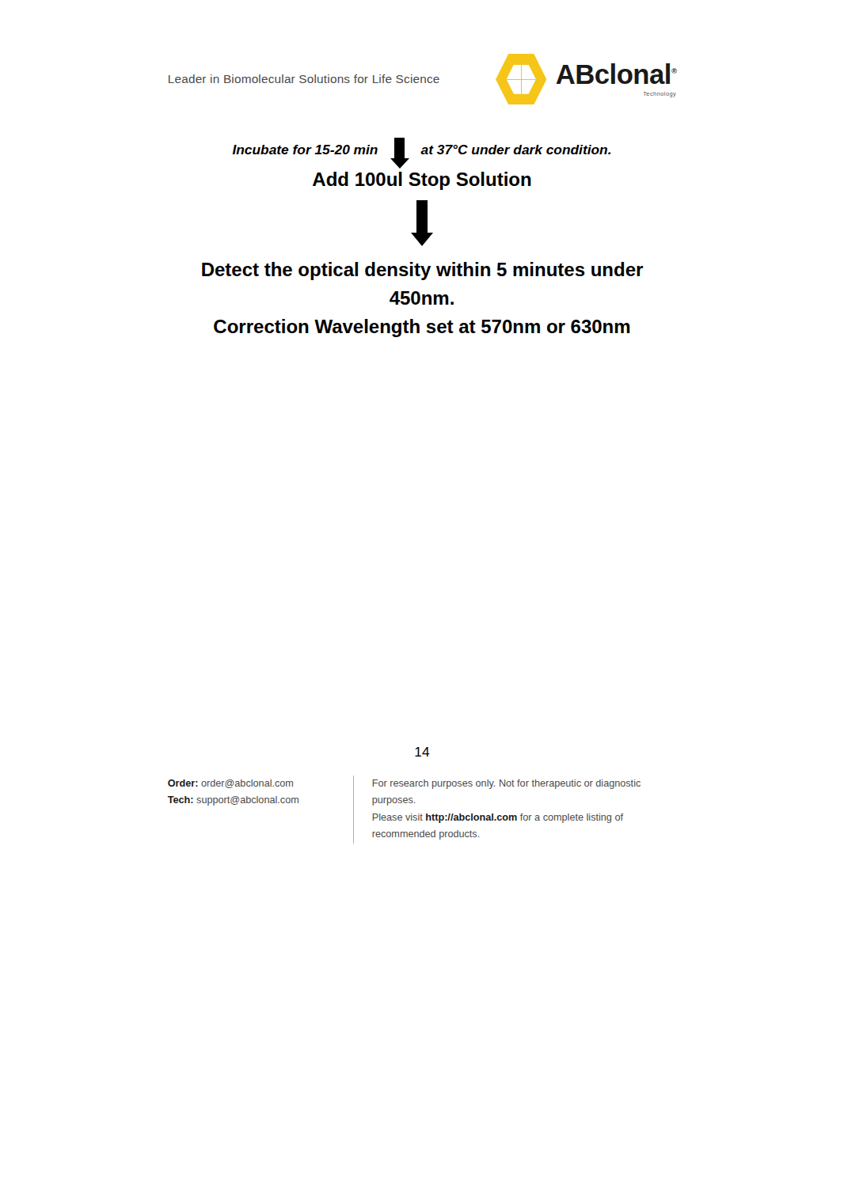Leader in Biomolecular Solutions for Life Science
ABclonal®
Technology
Incubate for 15-20 min at 37°C under dark condition.
Add 100ul Stop Solution
Detect the optical density within 5 minutes under 450nm.
Correction Wavelength set at 570nm or 630nm
14
Order: order@abclonal.com
Tech: support@abclonal.com
For research purposes only. Not for therapeutic or diagnostic purposes.
Please visit http://abclonal.com for a complete listing of recommended products.